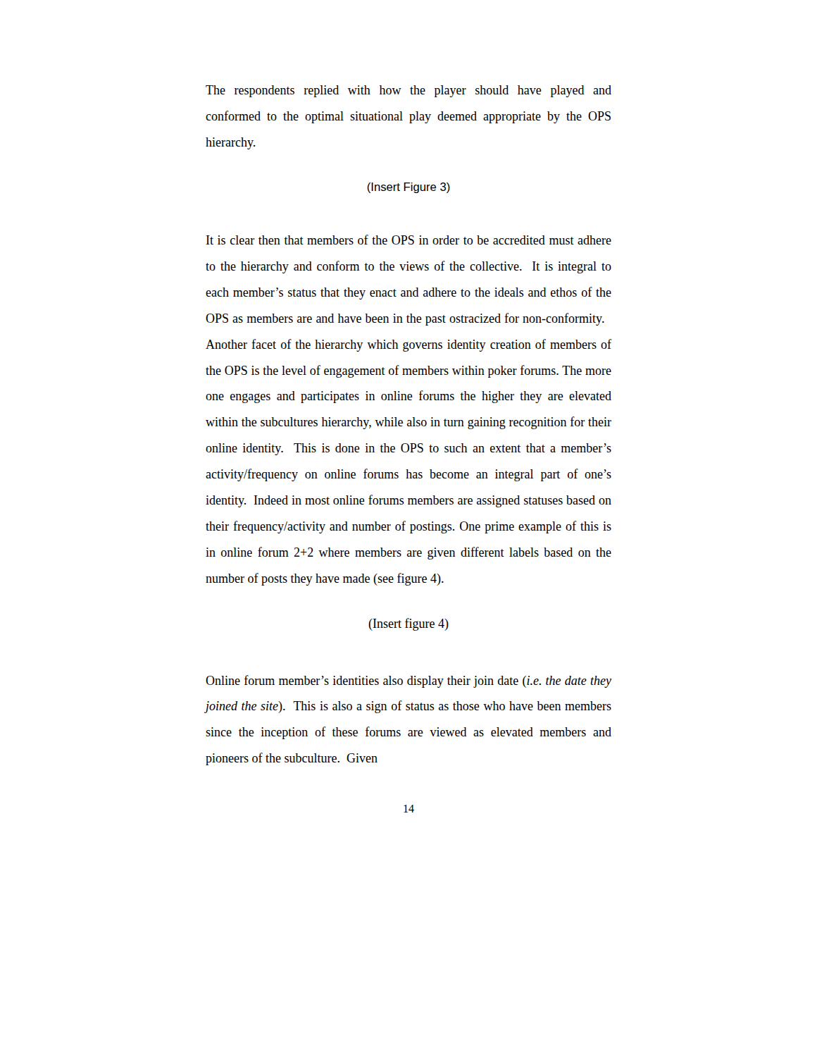The respondents replied with how the player should have played and conformed to the optimal situational play deemed appropriate by the OPS hierarchy.
(Insert Figure 3)
It is clear then that members of the OPS in order to be accredited must adhere to the hierarchy and conform to the views of the collective. It is integral to each member’s status that they enact and adhere to the ideals and ethos of the OPS as members are and have been in the past ostracized for non-conformity. Another facet of the hierarchy which governs identity creation of members of the OPS is the level of engagement of members within poker forums. The more one engages and participates in online forums the higher they are elevated within the subcultures hierarchy, while also in turn gaining recognition for their online identity. This is done in the OPS to such an extent that a member’s activity/frequency on online forums has become an integral part of one’s identity. Indeed in most online forums members are assigned statuses based on their frequency/activity and number of postings. One prime example of this is in online forum 2+2 where members are given different labels based on the number of posts they have made (see figure 4).
(Insert figure 4)
Online forum member’s identities also display their join date (i.e. the date they joined the site). This is also a sign of status as those who have been members since the inception of these forums are viewed as elevated members and pioneers of the subculture. Given
14